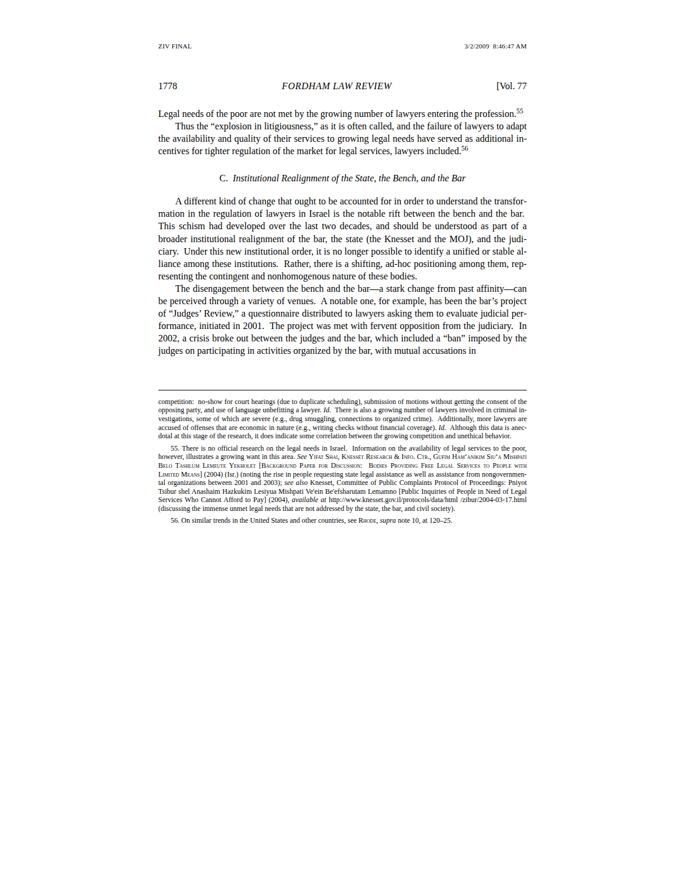ZIV FINAL 3/2/2009 8:46:47 AM
1778 FORDHAM LAW REVIEW [Vol. 77
Legal needs of the poor are not met by the growing number of lawyers entering the profession.55
Thus the “explosion in litigiousness,” as it is often called, and the failure of lawyers to adapt the availability and quality of their services to growing legal needs have served as additional incentives for tighter regulation of the market for legal services, lawyers included.56
C. Institutional Realignment of the State, the Bench, and the Bar
A different kind of change that ought to be accounted for in order to understand the transformation in the regulation of lawyers in Israel is the notable rift between the bench and the bar. This schism had developed over the last two decades, and should be understood as part of a broader institutional realignment of the bar, the state (the Knesset and the MOJ), and the judiciary. Under this new institutional order, it is no longer possible to identify a unified or stable alliance among these institutions. Rather, there is a shifting, ad-hoc positioning among them, representing the contingent and nonhomogenous nature of these bodies.
The disengagement between the bench and the bar—a stark change from past affinity—can be perceived through a variety of venues. A notable one, for example, has been the bar’s project of “Judges’ Review,” a questionnaire distributed to lawyers asking them to evaluate judicial performance, initiated in 2001. The project was met with fervent opposition from the judiciary. In 2002, a crisis broke out between the judges and the bar, which included a “ban” imposed by the judges on participating in activities organized by the bar, with mutual accusations in
competition: no-show for court hearings (due to duplicate scheduling), submission of motions without getting the consent of the opposing party, and use of language unbefitting a lawyer. Id. There is also a growing number of lawyers involved in criminal investigations, some of which are severe (e.g., drug smuggling, connections to organized crime). Additionally, more lawyers are accused of offenses that are economic in nature (e.g., writing checks without financial coverage). Id. Although this data is anecdotal at this stage of the research, it does indicate some correlation between the growing competition and unethical behavior.
55. There is no official research on the legal needs in Israel. Information on the availability of legal services to the poor, however, illustrates a growing want in this area. See Yifat Shai, Knesset Research & Info. Ctr., Gufim Ham‘anikim Siu‘a Mishpati Belo Tashlum Lemeute Yekholet [Background Paper for Discussion: Bodies Providing Free Legal Services to People with Limited Means] (2004) (Isr.) (noting the rise in people requesting state legal assistance as well as assistance from nongovernmental organizations between 2001 and 2003); see also Knesset, Committee of Public Complaints Protocol of Proceedings: Pniyot Tsibur shel Anashaim Hazkukim Lesiyua Mishpati Ve'ein Be'efsharutam Lemamno [Public Inquiries of People in Need of Legal Services Who Cannot Afford to Pay] (2004), available at http://www.knesset.gov.il/protocols/data/html /zibur/2004-03-17.html (discussing the immense unmet legal needs that are not addressed by the state, the bar, and civil society).
56. On similar trends in the United States and other countries, see Rhode, supra note 10, at 120–25.